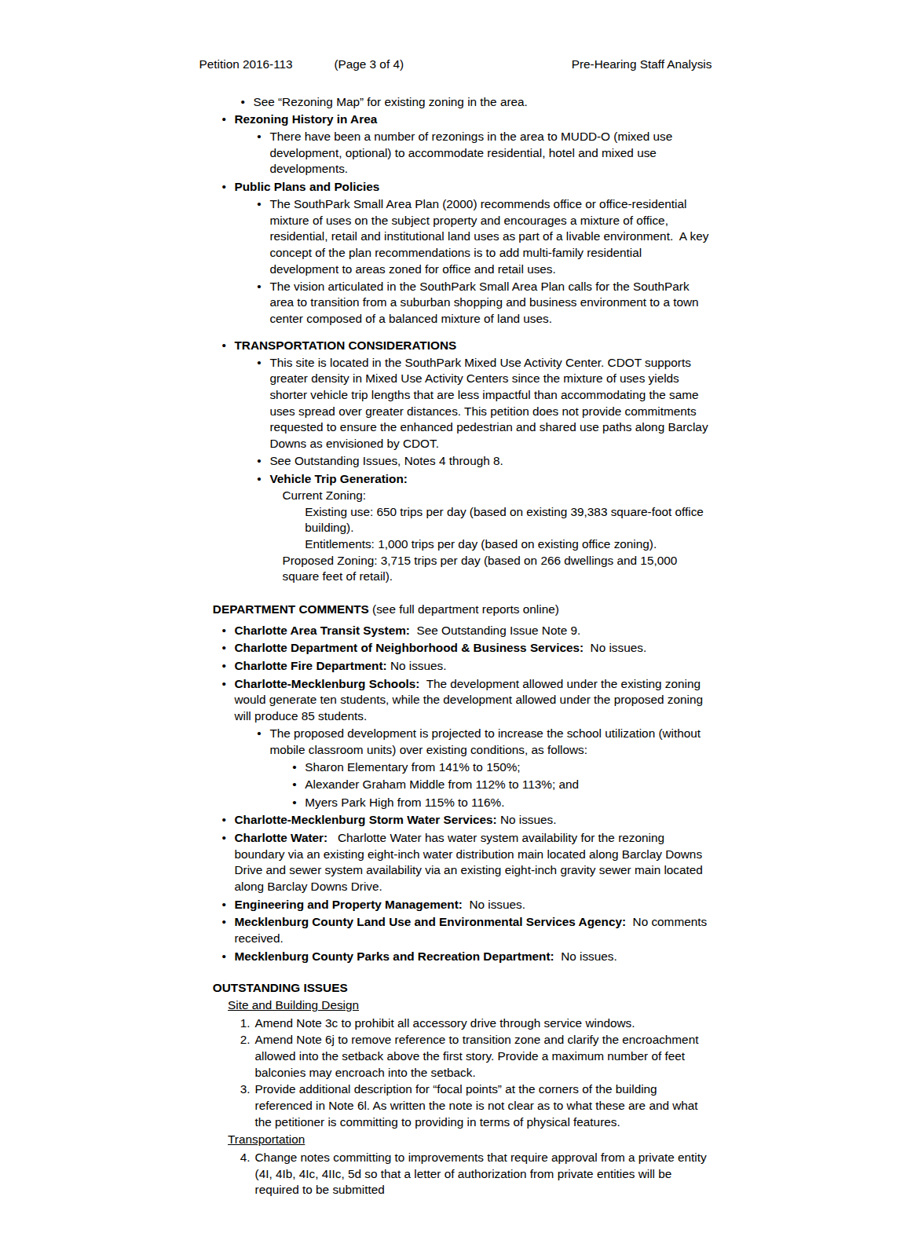Petition 2016-113
(Page 3 of 4)
Pre-Hearing Staff Analysis
See “Rezoning Map” for existing zoning in the area.
Rezoning History in Area
There have been a number of rezonings in the area to MUDD-O (mixed use development, optional) to accommodate residential, hotel and mixed use developments.
Public Plans and Policies
The SouthPark Small Area Plan (2000) recommends office or office-residential mixture of uses on the subject property and encourages a mixture of office, residential, retail and institutional land uses as part of a livable environment. A key concept of the plan recommendations is to add multi-family residential development to areas zoned for office and retail uses.
The vision articulated in the SouthPark Small Area Plan calls for the SouthPark area to transition from a suburban shopping and business environment to a town center composed of a balanced mixture of land uses.
TRANSPORTATION CONSIDERATIONS
This site is located in the SouthPark Mixed Use Activity Center. CDOT supports greater density in Mixed Use Activity Centers since the mixture of uses yields shorter vehicle trip lengths that are less impactful than accommodating the same uses spread over greater distances. This petition does not provide commitments requested to ensure the enhanced pedestrian and shared use paths along Barclay Downs as envisioned by CDOT.
See Outstanding Issues, Notes 4 through 8.
Vehicle Trip Generation:
Current Zoning:
Existing use: 650 trips per day (based on existing 39,383 square-foot office building).
Entitlements: 1,000 trips per day (based on existing office zoning).
Proposed Zoning: 3,715 trips per day (based on 266 dwellings and 15,000 square feet of retail).
DEPARTMENT COMMENTS (see full department reports online)
Charlotte Area Transit System: See Outstanding Issue Note 9.
Charlotte Department of Neighborhood & Business Services: No issues.
Charlotte Fire Department: No issues.
Charlotte-Mecklenburg Schools: The development allowed under the existing zoning would generate ten students, while the development allowed under the proposed zoning will produce 85 students.
The proposed development is projected to increase the school utilization (without mobile classroom units) over existing conditions, as follows:
Sharon Elementary from 141% to 150%;
Alexander Graham Middle from 112% to 113%; and
Myers Park High from 115% to 116%.
Charlotte-Mecklenburg Storm Water Services: No issues.
Charlotte Water: Charlotte Water has water system availability for the rezoning boundary via an existing eight-inch water distribution main located along Barclay Downs Drive and sewer system availability via an existing eight-inch gravity sewer main located along Barclay Downs Drive.
Engineering and Property Management: No issues.
Mecklenburg County Land Use and Environmental Services Agency: No comments received.
Mecklenburg County Parks and Recreation Department: No issues.
OUTSTANDING ISSUES
Site and Building Design
Amend Note 3c to prohibit all accessory drive through service windows.
Amend Note 6j to remove reference to transition zone and clarify the encroachment allowed into the setback above the first story. Provide a maximum number of feet balconies may encroach into the setback.
Provide additional description for “focal points” at the corners of the building referenced in Note 6l. As written the note is not clear as to what these are and what the petitioner is committing to providing in terms of physical features.
Transportation
Change notes committing to improvements that require approval from a private entity (4I, 4Ib, 4Ic, 4IIc, 5d so that a letter of authorization from private entities will be required to be submitted